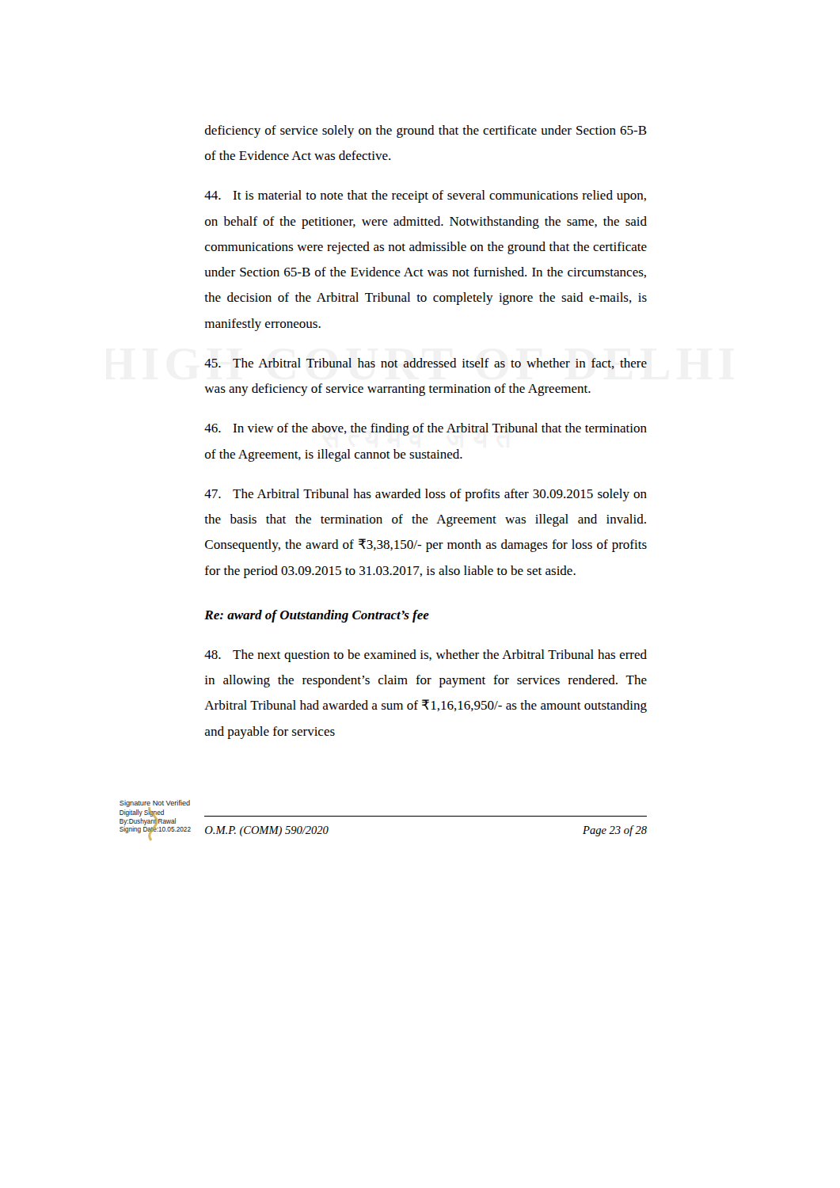HIGH COURT OF DELHI सत्यमेव जयते
deficiency of service solely on the ground that the certificate under Section 65-B of the Evidence Act was defective.
44. It is material to note that the receipt of several communications relied upon, on behalf of the petitioner, were admitted. Notwithstanding the same, the said communications were rejected as not admissible on the ground that the certificate under Section 65-B of the Evidence Act was not furnished. In the circumstances, the decision of the Arbitral Tribunal to completely ignore the said e-mails, is manifestly erroneous.
45. The Arbitral Tribunal has not addressed itself as to whether in fact, there was any deficiency of service warranting termination of the Agreement.
46. In view of the above, the finding of the Arbitral Tribunal that the termination of the Agreement, is illegal cannot be sustained.
47. The Arbitral Tribunal has awarded loss of profits after 30.09.2015 solely on the basis that the termination of the Agreement was illegal and invalid. Consequently, the award of ₹3,38,150/- per month as damages for loss of profits for the period 03.09.2015 to 31.03.2017, is also liable to be set aside.
Re: award of Outstanding Contract’s fee
48. The next question to be examined is, whether the Arbitral Tribunal has erred in allowing the respondent’s claim for payment for services rendered. The Arbitral Tribunal had awarded a sum of ₹1,16,16,950/- as the amount outstanding and payable for services
Signature Not Verified
Digitally Signed
By:Dushyant Rawal
Signing Date:10.05.2022
O.M.P. (COMM) 590/2020 Page 23 of 28